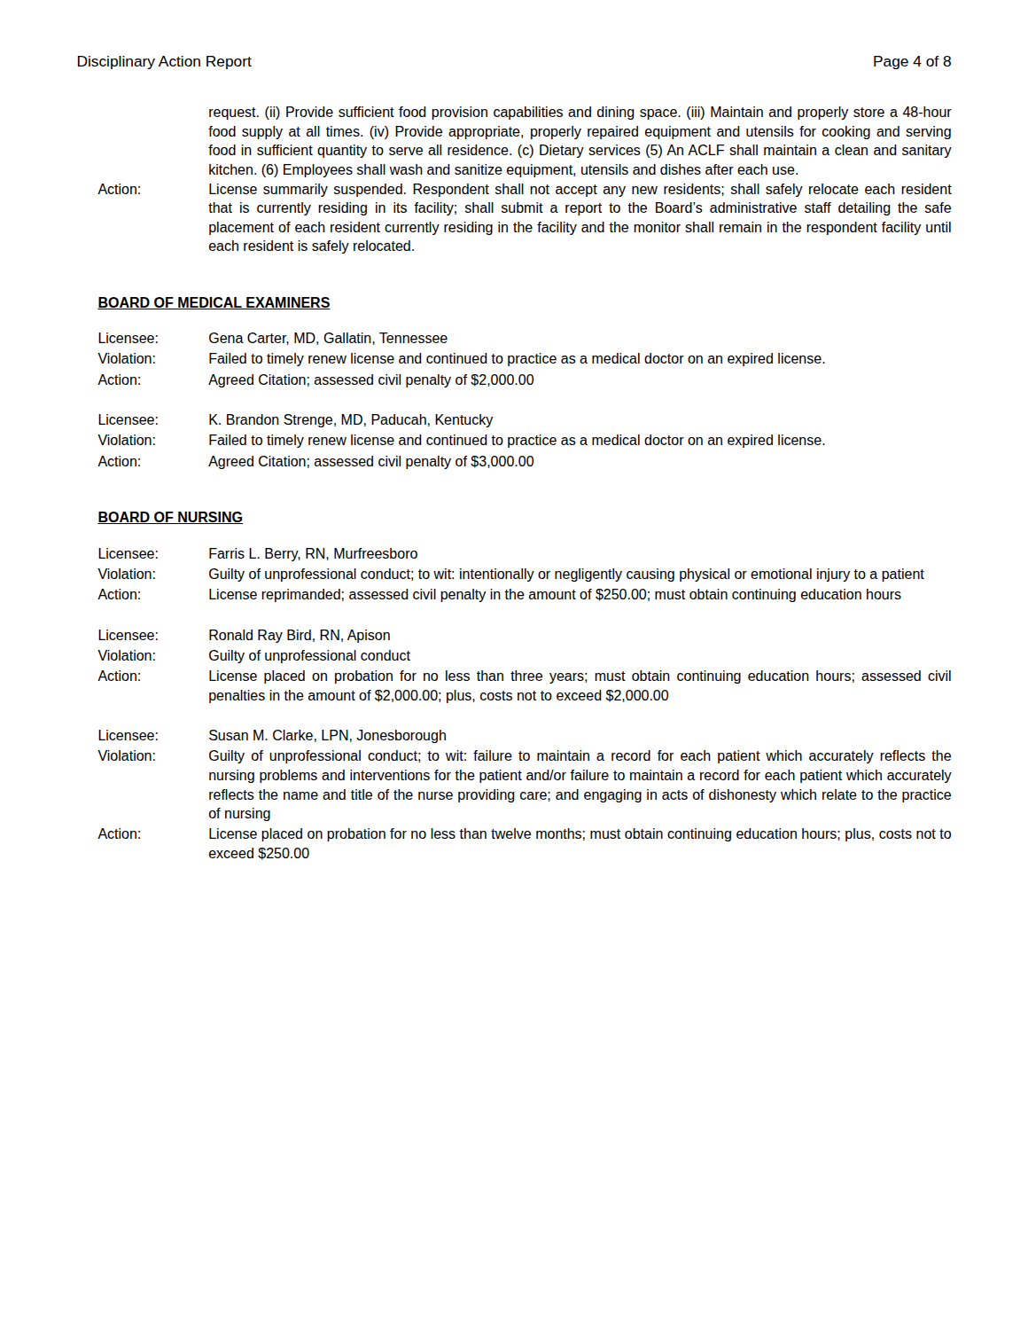Disciplinary Action Report Page 4 of 8
request. (ii) Provide sufficient food provision capabilities and dining space. (iii) Maintain and properly store a 48-hour food supply at all times. (iv) Provide appropriate, properly repaired equipment and utensils for cooking and serving food in sufficient quantity to serve all residence. (c) Dietary services (5) An ACLF shall maintain a clean and sanitary kitchen. (6) Employees shall wash and sanitize equipment, utensils and dishes after each use.
Action:
License summarily suspended. Respondent shall not accept any new residents; shall safely relocate each resident that is currently residing in its facility; shall submit a report to the Board’s administrative staff detailing the safe placement of each resident currently residing in the facility and the monitor shall remain in the respondent facility until each resident is safely relocated.
BOARD OF MEDICAL EXAMINERS
Licensee:
Gena Carter, MD, Gallatin, Tennessee
Violation:
Failed to timely renew license and continued to practice as a medical doctor on an expired license.
Action:
Agreed Citation; assessed civil penalty of $2,000.00
Licensee:
K. Brandon Strenge, MD, Paducah, Kentucky
Violation:
Failed to timely renew license and continued to practice as a medical doctor on an expired license.
Action:
Agreed Citation; assessed civil penalty of $3,000.00
BOARD OF NURSING
Licensee:
Farris L. Berry, RN, Murfreesboro
Violation:
Guilty of unprofessional conduct; to wit: intentionally or negligently causing physical or emotional injury to a patient
Action:
License reprimanded; assessed civil penalty in the amount of $250.00; must obtain continuing education hours
Licensee:
Ronald Ray Bird, RN, Apison
Violation:
Guilty of unprofessional conduct
Action:
License placed on probation for no less than three years; must obtain continuing education hours; assessed civil penalties in the amount of $2,000.00; plus, costs not to exceed $2,000.00
Licensee:
Susan M. Clarke, LPN, Jonesborough
Violation:
Guilty of unprofessional conduct; to wit: failure to maintain a record for each patient which accurately reflects the nursing problems and interventions for the patient and/or failure to maintain a record for each patient which accurately reflects the name and title of the nurse providing care; and engaging in acts of dishonesty which relate to the practice of nursing
Action:
License placed on probation for no less than twelve months; must obtain continuing education hours; plus, costs not to exceed $250.00